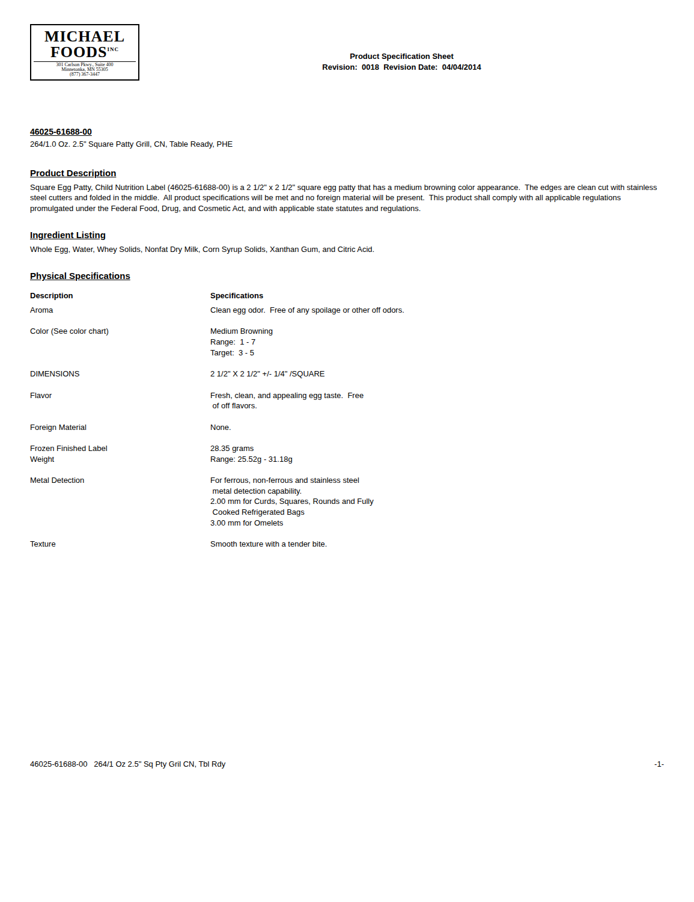MICHAEL
FOODSINC
301 Carlson Pkwy., Suite 400
Minnetonka, MN 55305
(877) 367-3447
Product Specification Sheet
Revision: 0018 Revision Date: 04/04/2014
46025-61688-00
264/1.0 Oz. 2.5" Square Patty Grill, CN, Table Ready, PHE
Product Description
Square Egg Patty, Child Nutrition Label (46025-61688-00) is a 2 1/2" x 2 1/2" square egg patty that has a medium browning color appearance. The edges are clean cut with stainless steel cutters and folded in the middle. All product specifications will be met and no foreign material will be present. This product shall comply with all applicable regulations promulgated under the Federal Food, Drug, and Cosmetic Act, and with applicable state statutes and regulations.
Ingredient Listing
Whole Egg, Water, Whey Solids, Nonfat Dry Milk, Corn Syrup Solids, Xanthan Gum, and Citric Acid.
Physical Specifications
| Description | Specifications |
| --- | --- |
| Aroma | Clean egg odor. Free of any spoilage or other off odors. |
| Color (See color chart) | Medium Browning Range: 1 - 7 Target: 3 - 5 |
| DIMENSIONS | 2 1/2" X 2 1/2" +/- 1/4" /SQUARE |
| Flavor | Fresh, clean, and appealing egg taste. Free of off flavors. |
| Foreign Material | None. |
| Frozen Finished Label Weight | 28.35 grams Range: 25.52g - 31.18g |
| Metal Detection | For ferrous, non-ferrous and stainless steel metal detection capability. 2.00 mm for Curds, Squares, Rounds and Fully Cooked Refrigerated Bags 3.00 mm for Omelets |
| Texture | Smooth texture with a tender bite. |
46025-61688-00 264/1 Oz 2.5" Sq Pty Gril CN, Tbl Rdy -1-